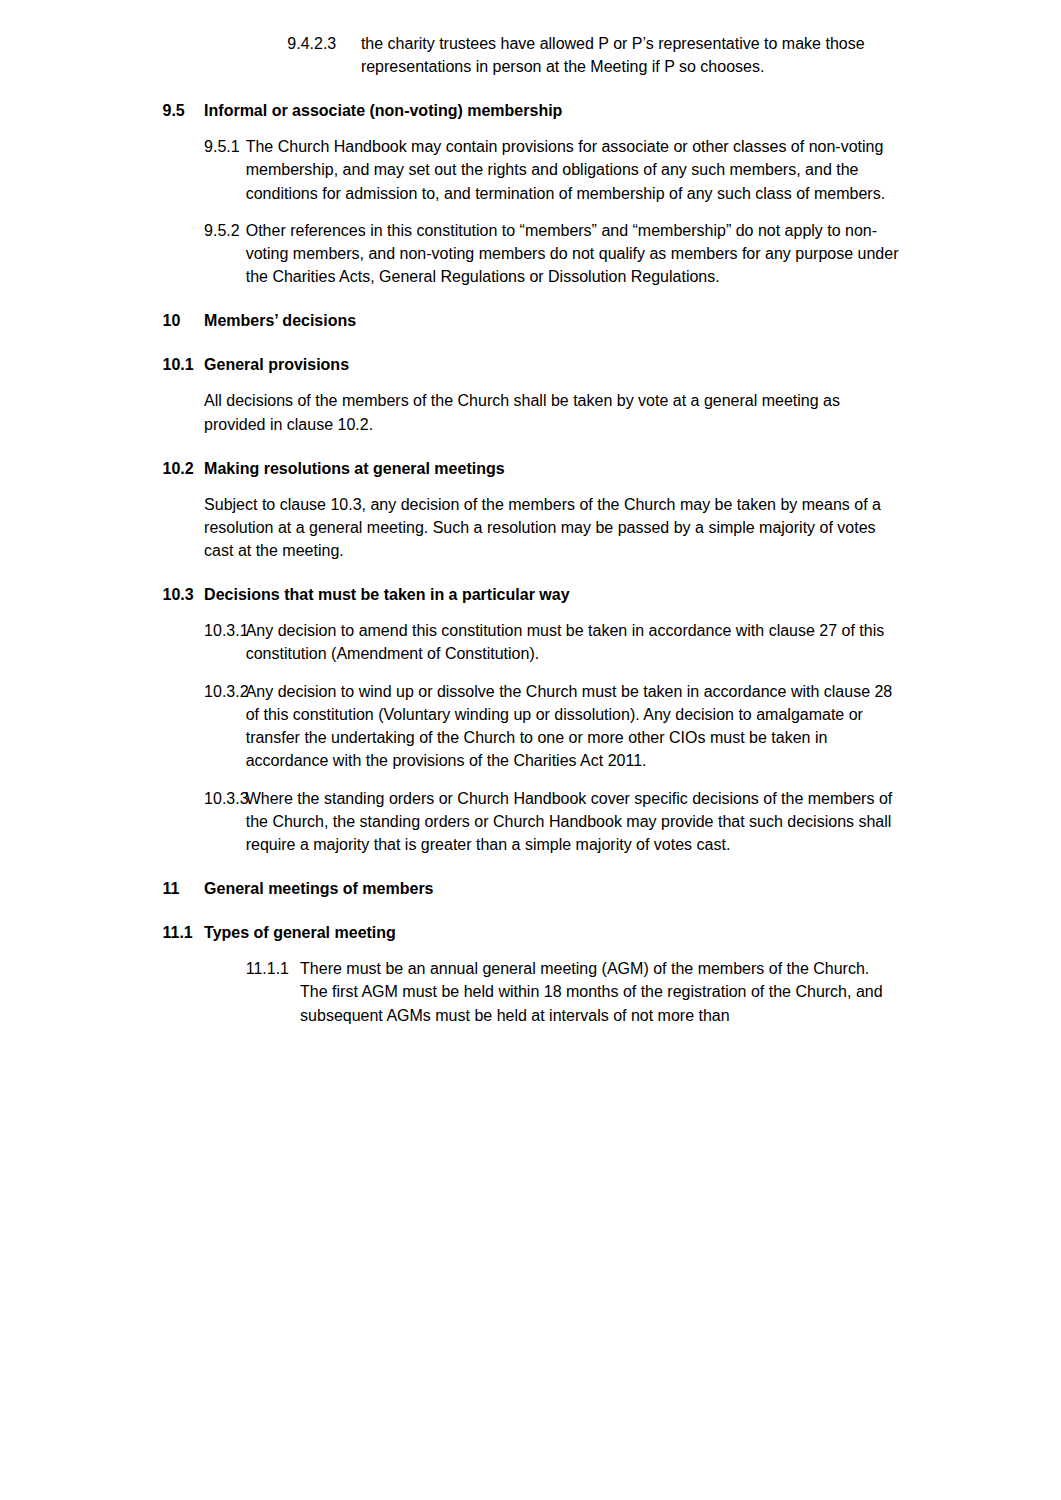9.4.2.3 the charity trustees have allowed P or P’s representative to make those representations in person at the Meeting if P so chooses.
9.5 Informal or associate (non-voting) membership
9.5.1 The Church Handbook may contain provisions for associate or other classes of non-voting membership, and may set out the rights and obligations of any such members, and the conditions for admission to, and termination of membership of any such class of members.
9.5.2 Other references in this constitution to “members” and “membership” do not apply to non-voting members, and non-voting members do not qualify as members for any purpose under the Charities Acts, General Regulations or Dissolution Regulations.
10 Members’ decisions
10.1 General provisions
All decisions of the members of the Church shall be taken by vote at a general meeting as provided in clause 10.2.
10.2 Making resolutions at general meetings
Subject to clause 10.3, any decision of the members of the Church may be taken by means of a resolution at a general meeting. Such a resolution may be passed by a simple majority of votes cast at the meeting.
10.3 Decisions that must be taken in a particular way
10.3.1 Any decision to amend this constitution must be taken in accordance with clause 27 of this constitution (Amendment of Constitution).
10.3.2 Any decision to wind up or dissolve the Church must be taken in accordance with clause 28 of this constitution (Voluntary winding up or dissolution). Any decision to amalgamate or transfer the undertaking of the Church to one or more other CIOs must be taken in accordance with the provisions of the Charities Act 2011.
10.3.3 Where the standing orders or Church Handbook cover specific decisions of the members of the Church, the standing orders or Church Handbook may provide that such decisions shall require a majority that is greater than a simple majority of votes cast.
11 General meetings of members
11.1 Types of general meeting
11.1.1 There must be an annual general meeting (AGM) of the members of the Church. The first AGM must be held within 18 months of the registration of the Church, and subsequent AGMs must be held at intervals of not more than